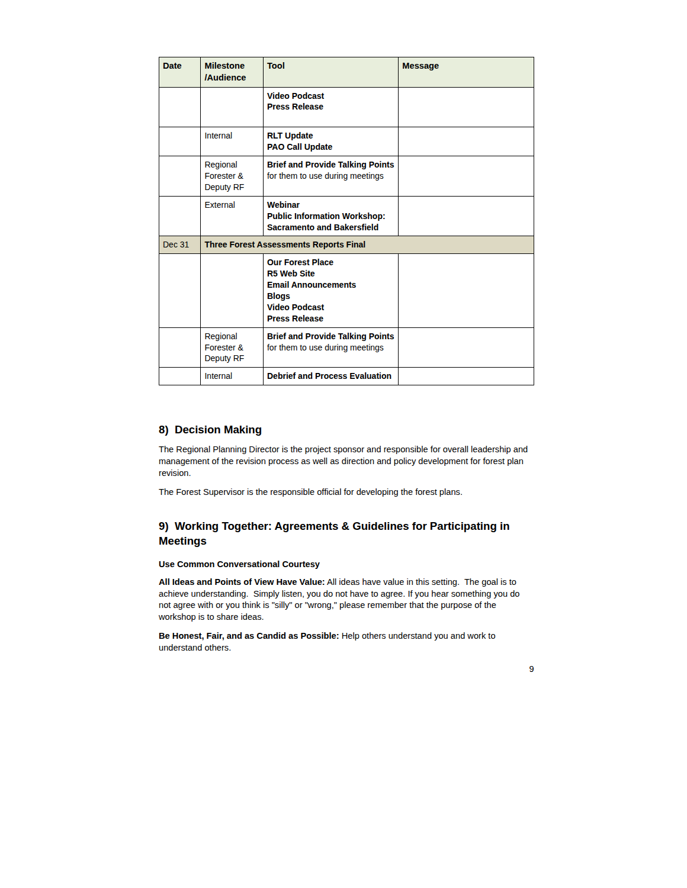| Date | Milestone /Audience | Tool | Message |
| --- | --- | --- | --- |
| | | Video Podcast Press Release | |
| | Internal | RLT Update PAO Call Update | |
| | Regional Forester & Deputy RF | Brief and Provide Talking Points for them to use during meetings | |
| | External | Webinar Public Information Workshop: Sacramento and Bakersfield | |
| Dec 31 | Three Forest Assessments Reports Final |
| | | Our Forest Place R5 Web Site Email Announcements Blogs Video Podcast Press Release | |
| | Regional Forester & Deputy RF | Brief and Provide Talking Points for them to use during meetings | |
| | Internal | Debrief and Process Evaluation | |
8) Decision Making
The Regional Planning Director is the project sponsor and responsible for overall leadership and management of the revision process as well as direction and policy development for forest plan revision.
The Forest Supervisor is the responsible official for developing the forest plans.
9) Working Together: Agreements & Guidelines for Participating in Meetings
Use Common Conversational Courtesy
All Ideas and Points of View Have Value: All ideas have value in this setting. The goal is to achieve understanding. Simply listen, you do not have to agree. If you hear something you do not agree with or you think is "silly" or "wrong," please remember that the purpose of the workshop is to share ideas.
Be Honest, Fair, and as Candid as Possible: Help others understand you and work to understand others.
9